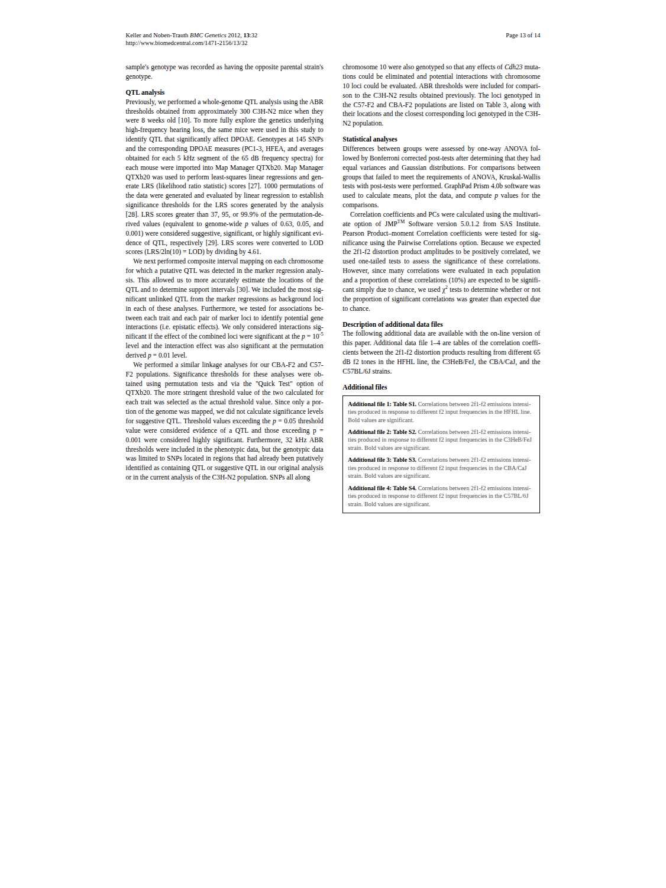Keller and Noben-Trauth BMC Genetics 2012, 13:32
http://www.biomedcentral.com/1471-2156/13/32
Page 13 of 14
sample's genotype was recorded as having the opposite parental strain's genotype.
QTL analysis
Previously, we performed a whole-genome QTL analysis using the ABR thresholds obtained from approximately 300 C3H-N2 mice when they were 8 weeks old [10]. To more fully explore the genetics underlying high-frequency hearing loss, the same mice were used in this study to identify QTL that significantly affect DPOAE. Genotypes at 145 SNPs and the corresponding DPOAE measures (PC1-3, HFEA, and averages obtained for each 5 kHz segment of the 65 dB frequency spectra) for each mouse were imported into Map Manager QTXb20. Map Manager QTXb20 was used to perform least-squares linear regressions and generate LRS (likelihood ratio statistic) scores [27]. 1000 permutations of the data were generated and evaluated by linear regression to establish significance thresholds for the LRS scores generated by the analysis [28]. LRS scores greater than 37, 95, or 99.9% of the permutation-derived values (equivalent to genome-wide p values of 0.63, 0.05, and 0.001) were considered suggestive, significant, or highly significant evidence of QTL, respectively [29]. LRS scores were converted to LOD scores (LRS/2ln(10) = LOD) by dividing by 4.61.
We next performed composite interval mapping on each chromosome for which a putative QTL was detected in the marker regression analysis. This allowed us to more accurately estimate the locations of the QTL and to determine support intervals [30]. We included the most significant unlinked QTL from the marker regressions as background loci in each of these analyses. Furthermore, we tested for associations between each trait and each pair of marker loci to identify potential gene interactions (i.e. epistatic effects). We only considered interactions significant if the effect of the combined loci were significant at the p = 10-5 level and the interaction effect was also significant at the permutation derived p = 0.01 level.
We performed a similar linkage analyses for our CBA-F2 and C57-F2 populations. Significance thresholds for these analyses were obtained using permutation tests and via the "Quick Test" option of QTXb20. The more stringent threshold value of the two calculated for each trait was selected as the actual threshold value. Since only a portion of the genome was mapped, we did not calculate significance levels for suggestive QTL. Threshold values exceeding the p = 0.05 threshold value were considered evidence of a QTL and those exceeding p = 0.001 were considered highly significant. Furthermore, 32 kHz ABR thresholds were included in the phenotypic data, but the genotypic data was limited to SNPs located in regions that had already been putatively identified as containing QTL or suggestive QTL in our original analysis or in the current analysis of the C3H-N2 population. SNPs all along
chromosome 10 were also genotyped so that any effects of Cdh23 mutations could be eliminated and potential interactions with chromosome 10 loci could be evaluated. ABR thresholds were included for comparison to the C3H-N2 results obtained previously. The loci genotyped in the C57-F2 and CBA-F2 populations are listed on Table 3, along with their locations and the closest corresponding loci genotyped in the C3H-N2 population.
Statistical analyses
Differences between groups were assessed by one-way ANOVA followed by Bonferroni corrected post-tests after determining that they had equal variances and Gaussian distributions. For comparisons between groups that failed to meet the requirements of ANOVA, Kruskal-Wallis tests with post-tests were performed. GraphPad Prism 4.0b software was used to calculate means, plot the data, and compute p values for the comparisons.
Correlation coefficients and PCs were calculated using the multivariate option of JMPTM Software version 5.0.1.2 from SAS Institute. Pearson Product–moment Correlation coefficients were tested for significance using the Pairwise Correlations option. Because we expected the 2f1-f2 distortion product amplitudes to be positively correlated, we used one-tailed tests to assess the significance of these correlations. However, since many correlations were evaluated in each population and a proportion of these correlations (10%) are expected to be significant simply due to chance, we used χ2 tests to determine whether or not the proportion of significant correlations was greater than expected due to chance.
Description of additional data files
The following additional data are available with the on-line version of this paper. Additional data file 1–4 are tables of the correlation coefficients between the 2f1-f2 distortion products resulting from different 65 dB f2 tones in the HFHL line, the C3HeB/FeJ, the CBA/CaJ, and the C57BL/6J strains.
Additional files
Additional file 1: Table S1. Correlations between 2f1-f2 emissions intensities produced in response to different f2 input frequencies in the HFHL line. Bold values are significant.
Additional file 2: Table S2. Correlations between 2f1-f2 emissions intensities produced in response to different f2 input frequencies in the C3HeB/FeJ strain. Bold values are significant.
Additional file 3: Table S3. Correlations between 2f1-f2 emissions intensities produced in response to different f2 input frequencies in the CBA/CaJ strain. Bold values are significant.
Additional file 4: Table S4. Correlations between 2f1-f2 emissions intensities produced in response to different f2 input frequencies in the C57BL/6J strain. Bold values are significant.